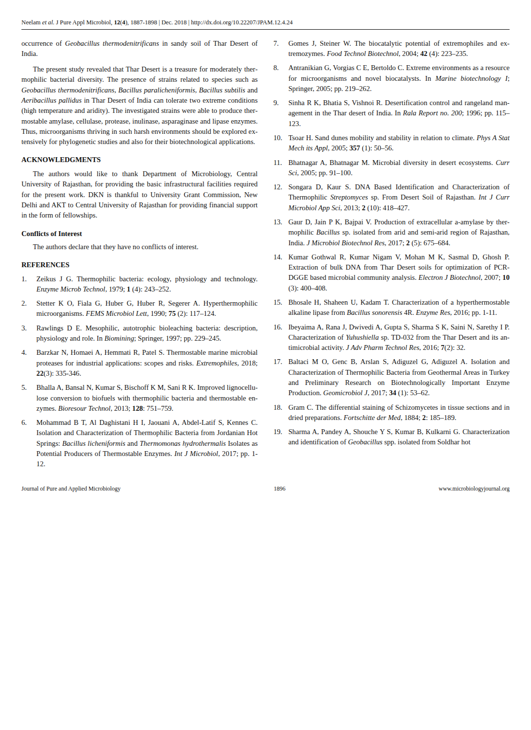Neelam et al. J Pure Appl Microbiol, 12(4), 1887-1898 | Dec. 2018 | http://dx.doi.org/10.22207/JPAM.12.4.24
occurrence of Geobacillus thermodenitrificans in sandy soil of Thar Desert of India.
The present study revealed that Thar Desert is a treasure for moderately thermophilic bacterial diversity. The presence of strains related to species such as Geobacillus thermodenitrificans, Bacillus paralicheniformis, Bacillus subtilis and Aeribacillus pallidus in Thar Desert of India can tolerate two extreme conditions (high temperature and aridity). The investigated strains were able to produce thermostable amylase, cellulase, protease, inulinase, asparaginase and lipase enzymes. Thus, microorganisms thriving in such harsh environments should be explored extensively for phylogenetic studies and also for their biotechnological applications.
Acknowledgments
The authors would like to thank Department of Microbiology, Central University of Rajasthan, for providing the basic infrastructural facilities required for the present work. DKN is thankful to University Grant Commission, New Delhi and AKT to Central University of Rajasthan for providing financial support in the form of fellowships.
Conflicts of Interest
The authors declare that they have no conflicts of interest.
References
Zeikus J G. Thermophilic bacteria: ecology, physiology and technology. Enzyme Microb Technol, 1979; 1 (4): 243–252.
Stetter K O, Fiala G, Huber G, Huber R, Segerer A. Hyperthermophilic microorganisms. FEMS Microbiol Lett, 1990; 75 (2): 117–124.
Rawlings D E. Mesophilic, autotrophic bioleaching bacteria: description, physiology and role. In Biomining; Springer, 1997; pp. 229–245.
Barzkar N, Homaei A, Hemmati R, Patel S. Thermostable marine microbial proteases for industrial applications: scopes and risks. Extremophiles, 2018; 22(3): 335-346.
Bhalla A, Bansal N, Kumar S, Bischoff K M, Sani R K. Improved lignocellulose conversion to biofuels with thermophilic bacteria and thermostable enzymes. Bioresour Technol, 2013; 128: 751–759.
Mohammad B T, Al Daghistani H I, Jaouani A, Abdel-Latif S, Kennes C. Isolation and Characterization of Thermophilic Bacteria from Jordanian Hot Springs: Bacillus licheniformis and Thermomonas hydrothermalis Isolates as Potential Producers of Thermostable Enzymes. Int J Microbiol, 2017; pp. 1-12.
Gomes J, Steiner W. The biocatalytic potential of extremophiles and extremozymes. Food Technol Biotechnol, 2004; 42 (4): 223–235.
Antranikian G, Vorgias C E, Bertoldo C. Extreme environments as a resource for microorganisms and novel biocatalysts. In Marine biotechnology I; Springer, 2005; pp. 219–262.
Sinha R K, Bhatia S, Vishnoi R. Desertification control and rangeland management in the Thar desert of India. In Rala Report no. 200; 1996; pp. 115–123.
Tsoar H. Sand dunes mobility and stability in relation to climate. Phys A Stat Mech its Appl, 2005; 357 (1): 50–56.
Bhatnagar A, Bhatnagar M. Microbial diversity in desert ecosystems. Curr Sci, 2005; pp. 91–100.
Songara D, Kaur S. DNA Based Identification and Characterization of Thermophilic Streptomyces sp. From Desert Soil of Rajasthan. Int J Curr Microbiol App Sci, 2013; 2 (10): 418–427.
Gaur D, Jain P K, Bajpai V. Production of extracellular a-amylase by thermophilic Bacillus sp. isolated from arid and semi-arid region of Rajasthan, India. J Microbiol Biotechnol Res, 2017; 2 (5): 675–684.
Kumar Gothwal R, Kumar Nigam V, Mohan M K, Sasmal D, Ghosh P. Extraction of bulk DNA from Thar Desert soils for optimization of PCR-DGGE based microbial community analysis. Electron J Biotechnol, 2007; 10 (3): 400–408.
Bhosale H, Shaheen U, Kadam T. Characterization of a hyperthermostable alkaline lipase from Bacillus sonorensis 4R. Enzyme Res, 2016; pp. 1-11.
Ibeyaima A, Rana J, Dwivedi A, Gupta S, Sharma S K, Saini N, Sarethy I P. Characterization of Yuhushiella sp. TD-032 from the Thar Desert and its antimicrobial activity. J Adv Pharm Technol Res, 2016; 7(2): 32.
Baltaci M O, Genc B, Arslan S, Adiguzel G, Adiguzel A. Isolation and Characterization of Thermophilic Bacteria from Geothermal Areas in Turkey and Preliminary Research on Biotechnologically Important Enzyme Production. Geomicrobiol J, 2017; 34 (1): 53–62.
Gram C. The differential staining of Schizomycetes in tissue sections and in dried preparations. Fortschitte der Med, 1884; 2: 185–189.
Sharma A, Pandey A, Shouche Y S, Kumar B, Kulkarni G. Characterization and identification of Geobacillus spp. isolated from Soldhar hot
Journal of Pure and Applied Microbiology 1896 www.microbiologyjournal.org